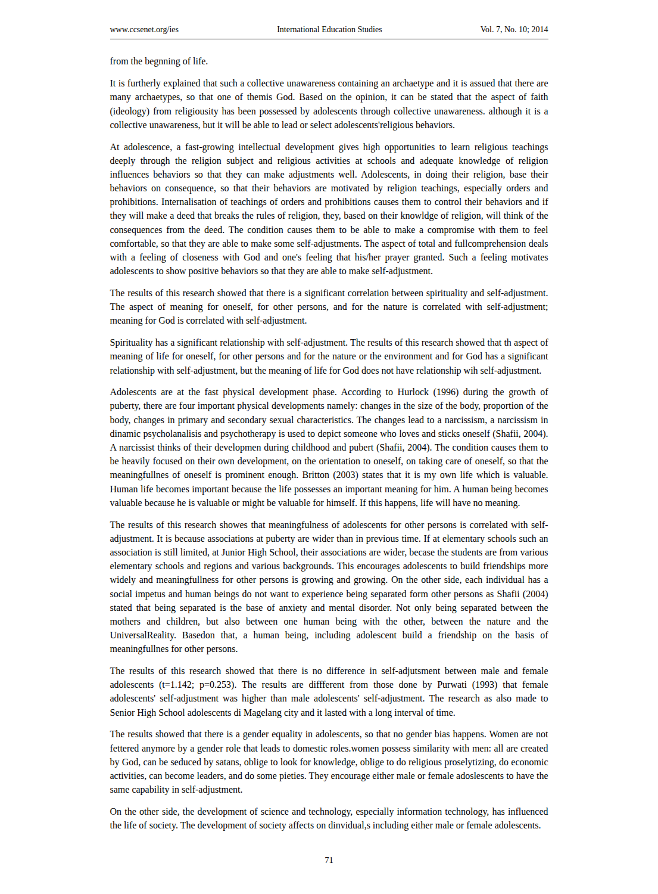www.ccsenet.org/ies International Education Studies Vol. 7, No. 10; 2014
from the begnning of life.
It is furtherly explained that such a collective unawareness containing an archaetype and it is assued that there are many archaetypes, so that one of themis God. Based on the opinion, it can be stated that the aspect of faith (ideology) from religiousity has been possessed by adolescents through collective unawareness. although it is a collective unawareness, but it will be able to lead or select adolescents'religious behaviors.
At adolescence, a fast-growing intellectual development gives high opportunities to learn religious teachings deeply through the religion subject and religious activities at schools and adequate knowledge of religion influences behaviors so that they can make adjustments well. Adolescents, in doing their religion, base their behaviors on consequence, so that their behaviors are motivated by religion teachings, especially orders and prohibitions. Internalisation of teachings of orders and prohibitions causes them to control their behaviors and if they will make a deed that breaks the rules of religion, they, based on their knowldge of religion, will think of the consequences from the deed. The condition causes them to be able to make a compromise with them to feel comfortable, so that they are able to make some self-adjustments. The aspect of total and fullcomprehension deals with a feeling of closeness with God and one's feeling that his/her prayer granted. Such a feeling motivates adolescents to show positive behaviors so that they are able to make self-adjustment.
The results of this research showed that there is a significant correlation between spirituality and self-adjustment. The aspect of meaning for oneself, for other persons, and for the nature is correlated with self-adjustment; meaning for God is correlated with self-adjustment.
Spirituality has a significant relationship with self-adjustment. The results of this research showed that th aspect of meaning of life for oneself, for other persons and for the nature or the environment and for God has a significant relationship with self-adjustment, but the meaning of life for God does not have relationship wih self-adjustment.
Adolescents are at the fast physical development phase. According to Hurlock (1996) during the growth of puberty, there are four important physical developments namely: changes in the size of the body, proportion of the body, changes in primary and secondary sexual characteristics. The changes lead to a narcissism, a narcissism in dinamic psycholanalisis and psychotherapy is used to depict someone who loves and sticks oneself (Shafii, 2004). A narcissist thinks of their developmen during childhood and pubert (Shafii, 2004). The condition causes them to be heavily focused on their own development, on the orientation to oneself, on taking care of oneself, so that the meaningfullnes of oneself is prominent enough. Britton (2003) states that it is my own life which is valuable. Human life becomes important because the life possesses an important meaning for him. A human being becomes valuable because he is valuable or might be valuable for himself. If this happens, life will have no meaning.
The results of this research showes that meaningfulness of adolescents for other persons is correlated with self-adjustment. It is because associations at puberty are wider than in previous time. If at elementary schools such an association is still limited, at Junior High School, their associations are wider, becase the students are from various elementary schools and regions and various backgrounds. This encourages adolescents to build friendships more widely and meaningfullness for other persons is growing and growing. On the other side, each individual has a social impetus and human beings do not want to experience being separated form other persons as Shafii (2004) stated that being separated is the base of anxiety and mental disorder. Not only being separated between the mothers and children, but also between one human being with the other, between the nature and the UniversalReality. Basedon that, a human being, including adolescent build a friendship on the basis of meaningfullnes for other persons.
The results of this research showed that there is no difference in self-adjutsment between male and female adolescents (t=1.142; p=0.253). The results are diffferent from those done by Purwati (1993) that female adolescents' self-adjustment was higher than male adolescents' self-adjustment. The research as also made to Senior High School adolescents di Magelang city and it lasted with a long interval of time.
The results showed that there is a gender equality in adolescents, so that no gender bias happens. Women are not fettered anymore by a gender role that leads to domestic roles.women possess similarity with men: all are created by God, can be seduced by satans, oblige to look for knowledge, oblige to do religious proselytizing, do economic activities, can become leaders, and do some pieties. They encourage either male or female adoslescents to have the same capability in self-adjustment.
On the other side, the development of science and technology, especially information technology, has influenced the life of society. The development of society affects on dinvidual,s including either male or female adolescents.
71